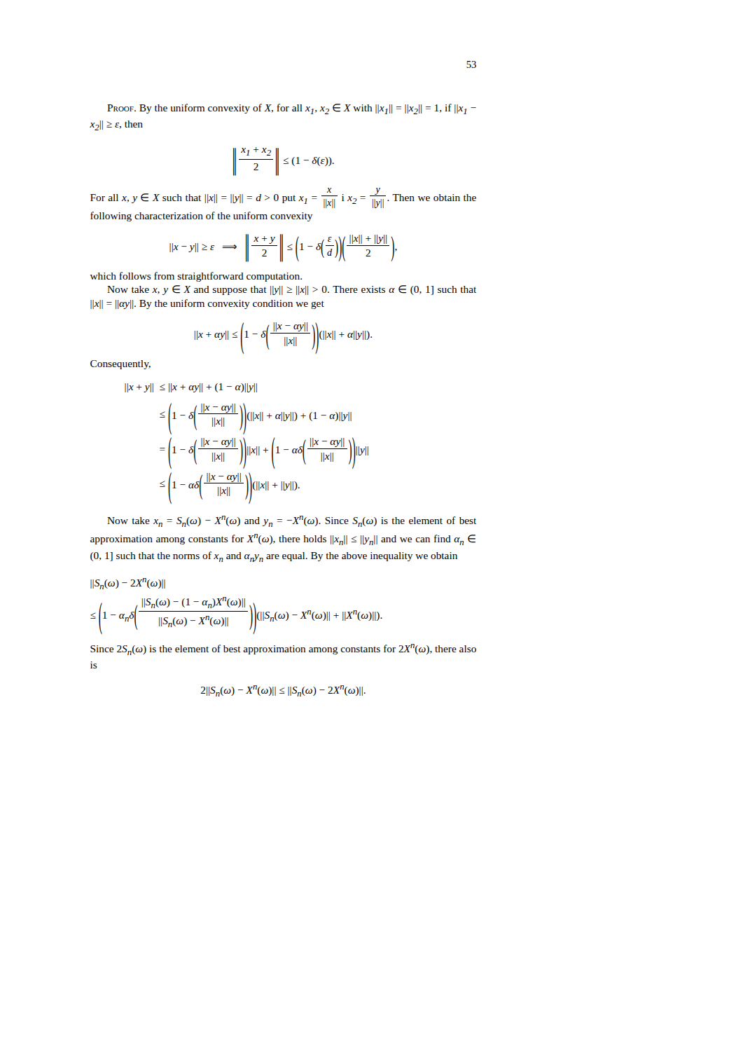53
Proof. By the uniform convexity of X, for all x1, x2 ∈ X with ||x1|| = ||x2|| = 1, if ||x1 − x2|| ≥ ε, then
∥x1 + x22∥ ≤ (1 − δ(ε)).
For all x, y ∈ X such that ||x|| = ||y|| = d > 0 put x1 = x||x|| i x2 = y||y||. Then we obtain the following characterization of the uniform convexity
||x − y|| ≥ ε ⟹ ∥x + y 2∥ ≤ (1 − δ(εd))(||x|| + ||y||2),
which follows from straightforward computation.
Now take x, y ∈ X and suppose that ||y|| ≥ ||x|| > 0. There exists α ∈ (0, 1] such that ||x|| = ||αy||. By the uniform convexity condition we get
||x + αy|| ≤ (1 − δ(||x − αy||||x||))(||x|| + α||y||).
Consequently,
| // x + y // | ≤ | // x + αy // + (1 − α )// y // |
| | ≤ | ( 1 − δ ( // x − αy // // x // ) ) (// x // + α // y //) + (1 − α )// y // |
| | = | ( 1 − δ ( // x − αy // // x // ) ) // x // + ( 1 − αδ ( // x − αy // // x // ) ) // y // |
| | ≤ | ( 1 − αδ ( // x − αy // // x // ) ) (// x // + // y //). |
Now take xn = Sn(ω) − Xn(ω) and yn = −Xn(ω). Since Sn(ω) is the element of best approximation among constants for Xn(ω), there holds ||xn|| ≤ ||yn|| and we can find αn ∈ (0, 1] such that the norms of xn and αnyn are equal. By the above inequality we obtain
||Sn(ω) − 2Xn(ω)||
≤ (1 − αnδ(||Sn(ω) − (1 − αn)Xn(ω)||||Sn(ω) − Xn(ω)||))(||Sn(ω) − Xn(ω)|| + ||Xn(ω)||).
Since 2Sn(ω) is the element of best approximation among constants for 2Xn(ω), there also is
2||Sn(ω) − Xn(ω)|| ≤ ||Sn(ω) − 2Xn(ω)||.